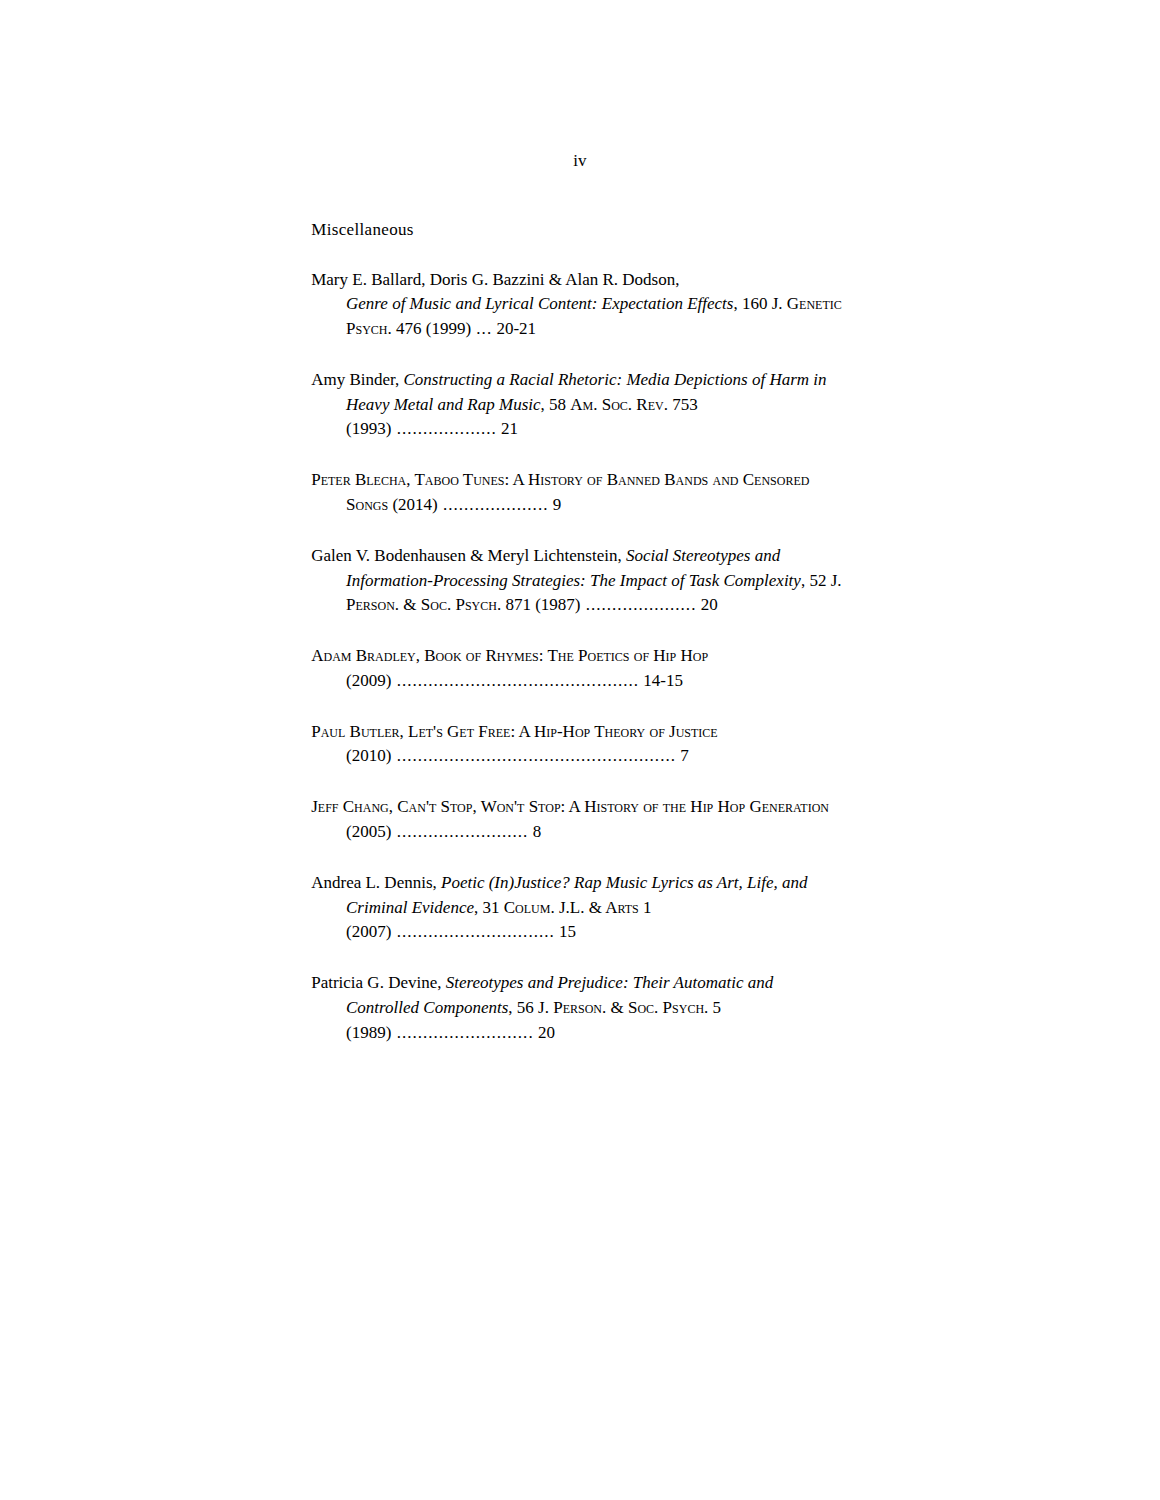iv
Miscellaneous
Mary E. Ballard, Doris G. Bazzini & Alan R. Dodson, Genre of Music and Lyrical Content: Expectation Effects, 160 J. Genetic Psych. 476 (1999) ... 20-21
Amy Binder, Constructing a Racial Rhetoric: Media Depictions of Harm in Heavy Metal and Rap Music, 58 Am. Soc. Rev. 753 (1993) ................... 21
Peter Blecha, Taboo Tunes: A History of Banned Bands and Censored Songs (2014) .................... 9
Galen V. Bodenhausen & Meryl Lichtenstein, Social Stereotypes and Information-Processing Strategies: The Impact of Task Complexity, 52 J. Person. & Soc. Psych. 871 (1987) ..................... 20
Adam Bradley, Book of Rhymes: The Poetics of Hip Hop (2009) .............................................. 14-15
Paul Butler, Let's Get Free: A Hip-Hop Theory of Justice (2010) ..................................................... 7
Jeff Chang, Can't Stop, Won't Stop: A History of the Hip Hop Generation (2005) ......................... 8
Andrea L. Dennis, Poetic (In)Justice? Rap Music Lyrics as Art, Life, and Criminal Evidence, 31 Colum. J.L. & Arts 1 (2007) .............................. 15
Patricia G. Devine, Stereotypes and Prejudice: Their Automatic and Controlled Components, 56 J. Person. & Soc. Psych. 5 (1989) .......................... 20